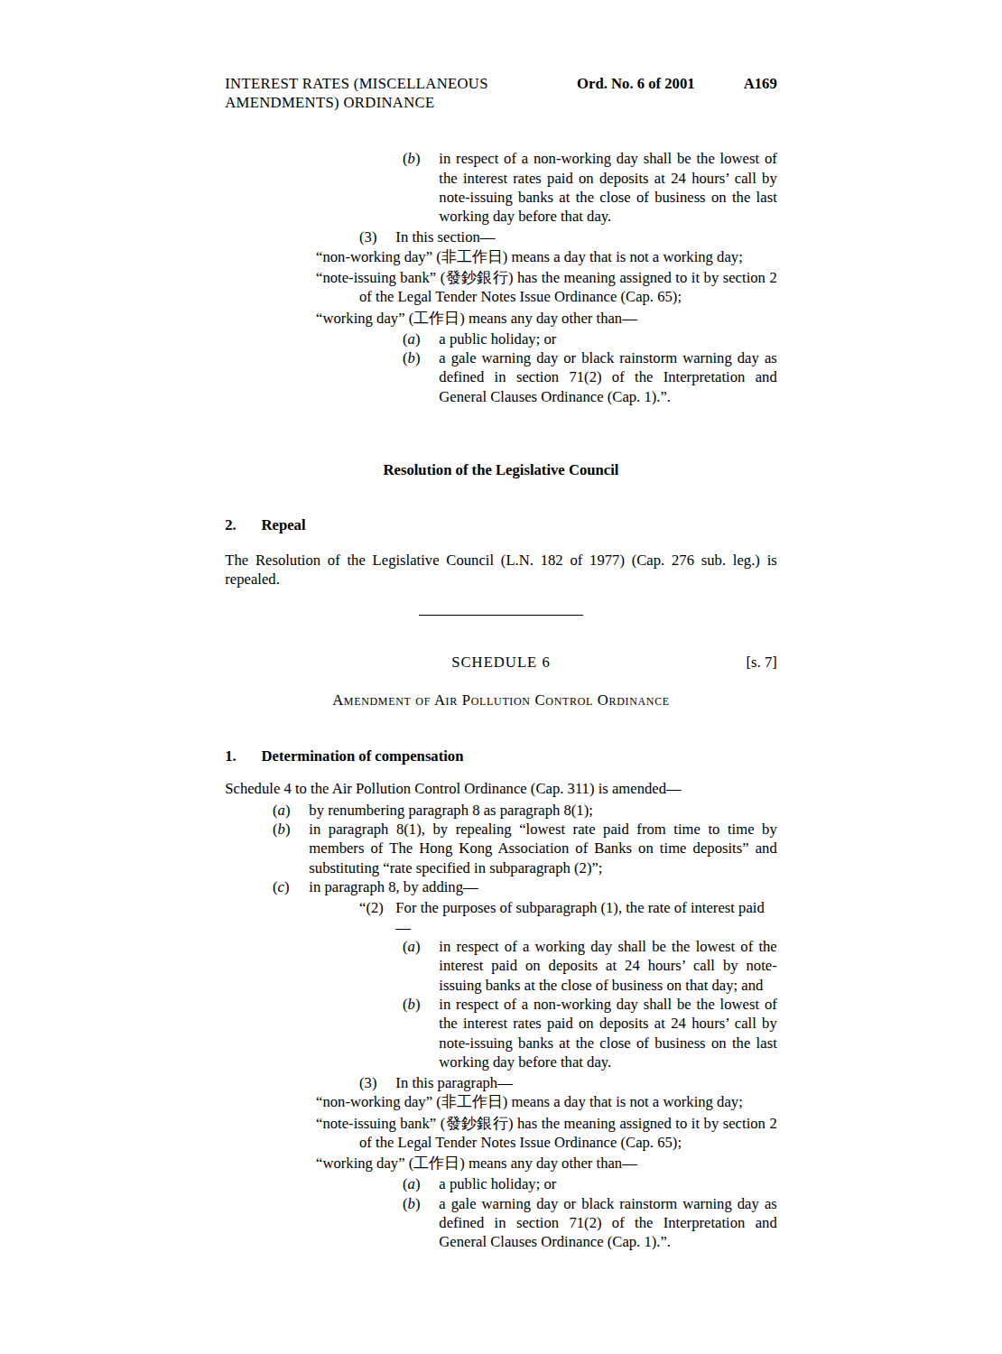Interest Rates (Miscellaneous
Amendments) Ordinance
Ord. No. 6 of 2001
A169
(b)
in respect of a non-working day shall be the lowest of the interest rates paid on deposits at 24 hours’ call by note-issuing banks at the close of business on the last working day before that day.
(3)
In this section—
“non-working day” (非工作日) means a day that is not a working day;
“note-issuing bank” (發鈔銀行) has the meaning assigned to it by section 2 of the Legal Tender Notes Issue Ordinance (Cap. 65);
“working day” (工作日) means any day other than—
(a)
a public holiday; or
(b)
a gale warning day or black rainstorm warning day as defined in section 71(2) of the Interpretation and General Clauses Ordinance (Cap. 1).”.
Resolution of the Legislative Council
2.
Repeal
The Resolution of the Legislative Council (L.N. 182 of 1977) (Cap. 276 sub. leg.) is repealed.
SCHEDULE 6 [s. 7]
Amendment of Air Pollution Control Ordinance
1.
Determination of compensation
Schedule 4 to the Air Pollution Control Ordinance (Cap. 311) is amended—
(a)
by renumbering paragraph 8 as paragraph 8(1);
(b)
in paragraph 8(1), by repealing “lowest rate paid from time to time by members of The Hong Kong Association of Banks on time deposits” and substituting “rate specified in subparagraph (2)”;
(c)
in paragraph 8, by adding—
“(2)
For the purposes of subparagraph (1), the rate of interest paid—
(a)
in respect of a working day shall be the lowest of the interest paid on deposits at 24 hours’ call by note-issuing banks at the close of business on that day; and
(b)
in respect of a non-working day shall be the lowest of the interest rates paid on deposits at 24 hours’ call by note-issuing banks at the close of business on the last working day before that day.
(3)
In this paragraph—
“non-working day” (非工作日) means a day that is not a working day;
“note-issuing bank” (發鈔銀行) has the meaning assigned to it by section 2 of the Legal Tender Notes Issue Ordinance (Cap. 65);
“working day” (工作日) means any day other than—
(a)
a public holiday; or
(b)
a gale warning day or black rainstorm warning day as defined in section 71(2) of the Interpretation and General Clauses Ordinance (Cap. 1).”.